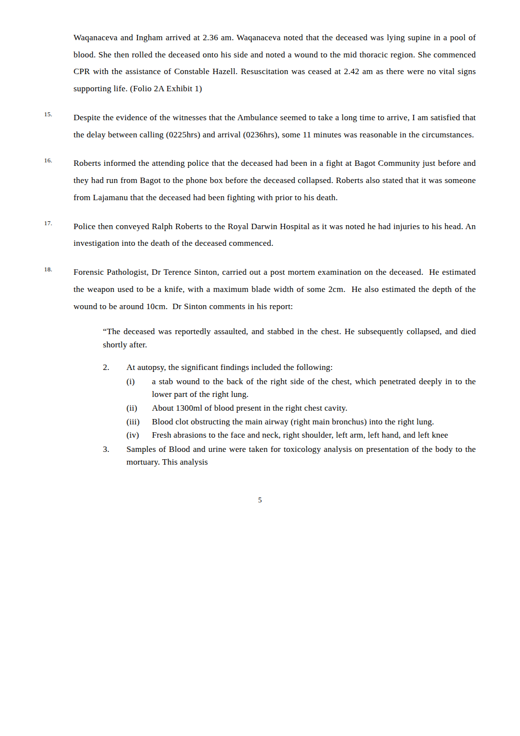Waqanaceva and Ingham arrived at 2.36 am. Waqanaceva noted that the deceased was lying supine in a pool of blood. She then rolled the deceased onto his side and noted a wound to the mid thoracic region. She commenced CPR with the assistance of Constable Hazell. Resuscitation was ceased at 2.42 am as there were no vital signs supporting life. (Folio 2A Exhibit 1)
Despite the evidence of the witnesses that the Ambulance seemed to take a long time to arrive, I am satisfied that the delay between calling (0225hrs) and arrival (0236hrs), some 11 minutes was reasonable in the circumstances.
Roberts informed the attending police that the deceased had been in a fight at Bagot Community just before and they had run from Bagot to the phone box before the deceased collapsed. Roberts also stated that it was someone from Lajamanu that the deceased had been fighting with prior to his death.
Police then conveyed Ralph Roberts to the Royal Darwin Hospital as it was noted he had injuries to his head. An investigation into the death of the deceased commenced.
Forensic Pathologist, Dr Terence Sinton, carried out a post mortem examination on the deceased. He estimated the weapon used to be a knife, with a maximum blade width of some 2cm. He also estimated the depth of the wound to be around 10cm. Dr Sinton comments in his report:
“The deceased was reportedly assaulted, and stabbed in the chest. He subsequently collapsed, and died shortly after.
2. At autopsy, the significant findings included the following:
(i) a stab wound to the back of the right side of the chest, which penetrated deeply in to the lower part of the right lung.
(ii) About 1300ml of blood present in the right chest cavity.
(iii) Blood clot obstructing the main airway (right main bronchus) into the right lung.
(iv) Fresh abrasions to the face and neck, right shoulder, left arm, left hand, and left knee
3. Samples of Blood and urine were taken for toxicology analysis on presentation of the body to the mortuary. This analysis
5